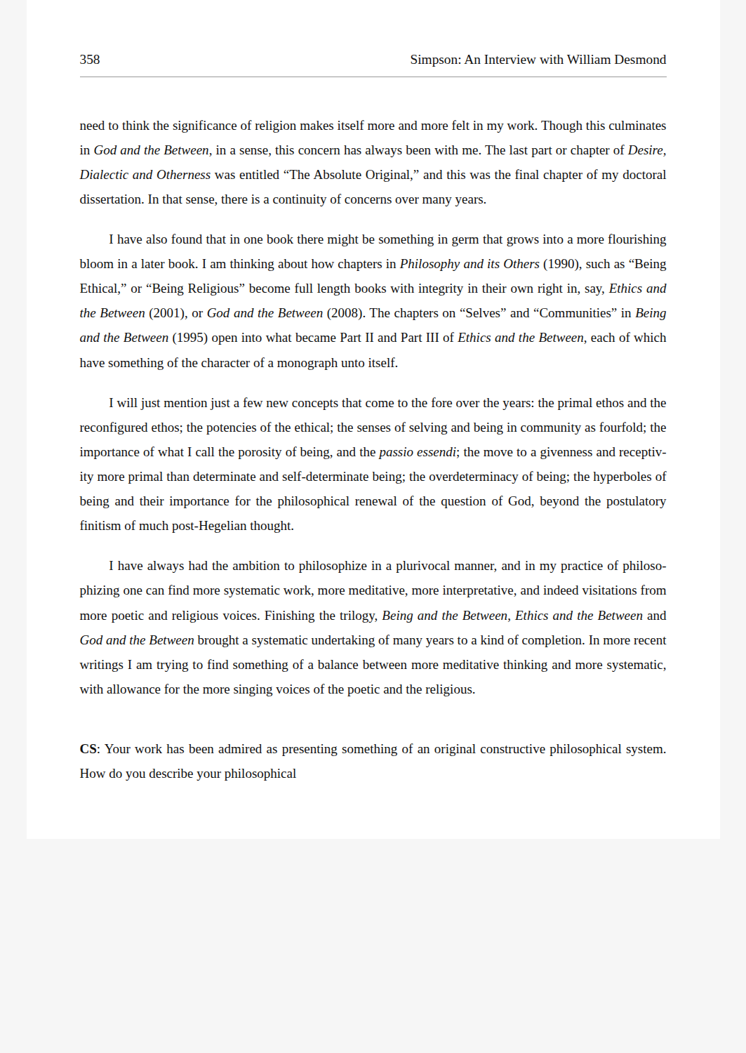358 Simpson: An Interview with William Desmond
need to think the significance of religion makes itself more and more felt in my work. Though this culminates in God and the Between, in a sense, this concern has always been with me. The last part or chapter of Desire, Dialectic and Otherness was entitled “The Absolute Original,” and this was the final chapter of my doctoral dissertation. In that sense, there is a continuity of concerns over many years.
I have also found that in one book there might be something in germ that grows into a more flourishing bloom in a later book. I am thinking about how chapters in Philosophy and its Others (1990), such as “Being Ethical,” or “Being Religious” become full length books with integrity in their own right in, say, Ethics and the Between (2001), or God and the Between (2008). The chapters on “Selves” and “Communities” in Being and the Between (1995) open into what became Part II and Part III of Ethics and the Between, each of which have something of the character of a monograph unto itself.
I will just mention just a few new concepts that come to the fore over the years: the primal ethos and the reconfigured ethos; the potencies of the ethical; the senses of selving and being in community as fourfold; the importance of what I call the porosity of being, and the passio essendi; the move to a givenness and receptivity more primal than determinate and self-determinate being; the overdeterminacy of being; the hyperboles of being and their importance for the philosophical renewal of the question of God, beyond the postulatory finitism of much post-Hegelian thought.
I have always had the ambition to philosophize in a plurivocal manner, and in my practice of philosophizing one can find more systematic work, more meditative, more interpretative, and indeed visitations from more poetic and religious voices. Finishing the trilogy, Being and the Between, Ethics and the Between and God and the Between brought a systematic undertaking of many years to a kind of completion. In more recent writings I am trying to find something of a balance between more meditative thinking and more systematic, with allowance for the more singing voices of the poetic and the religious.
CS: Your work has been admired as presenting something of an original constructive philosophical system. How do you describe your philosophical